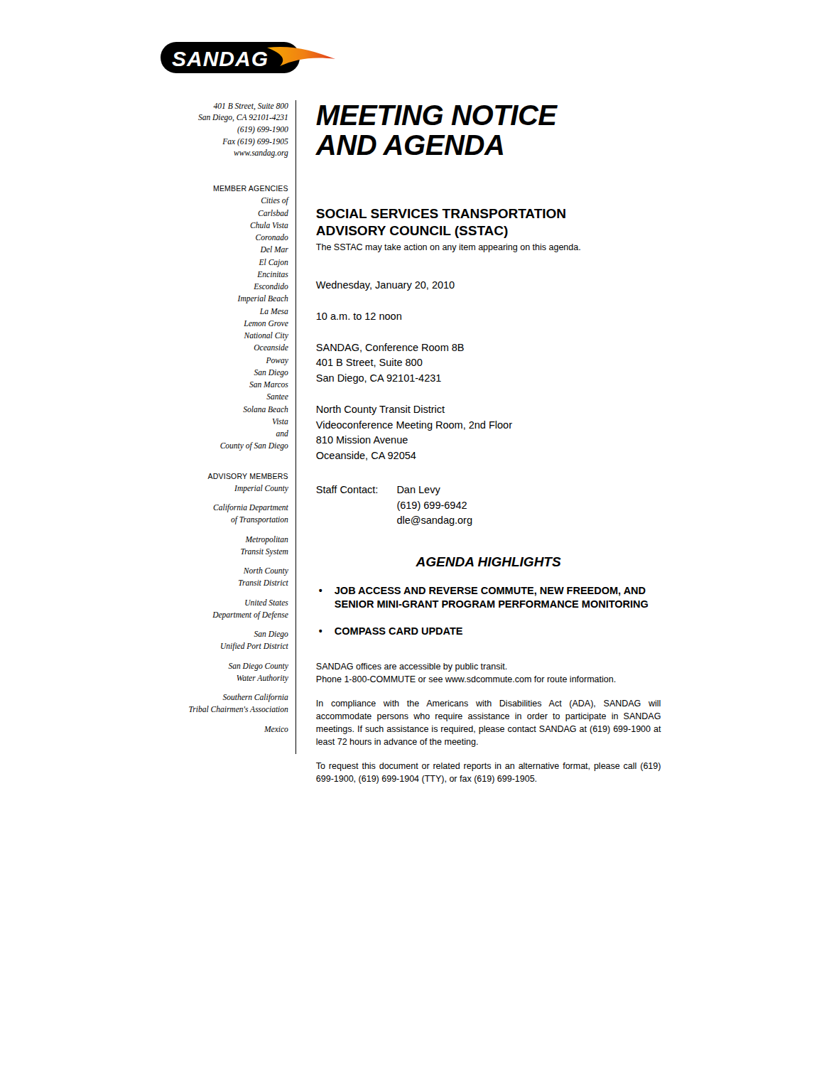SANDAG
401 B Street, Suite 800
San Diego, CA 92101-4231
(619) 699-1900
Fax (619) 699-1905
www.sandag.org
MEMBER AGENCIES
Cities of
Carlsbad
Chula Vista
Coronado
Del Mar
El Cajon
Encinitas
Escondido
Imperial Beach
La Mesa
Lemon Grove
National City
Oceanside
Poway
San Diego
San Marcos
Santee
Solana Beach
Vista
and
County of San Diego
ADVISORY MEMBERS
Imperial County
California Department
of Transportation
Metropolitan
Transit System
North County
Transit District
United States
Department of Defense
San Diego
Unified Port District
San Diego County
Water Authority
Southern California
Tribal Chairmen's Association
Mexico
MEETING NOTICE
AND AGENDA
SOCIAL SERVICES TRANSPORTATION
ADVISORY COUNCIL (SSTAC)
The SSTAC may take action on any item appearing on this agenda.
Wednesday, January 20, 2010
10 a.m. to 12 noon
SANDAG, Conference Room 8B
401 B Street, Suite 800
San Diego, CA 92101-4231
North County Transit District
Videoconference Meeting Room, 2nd Floor
810 Mission Avenue
Oceanside, CA 92054
| Staff Contact: | Dan Levy (619) 699-6942 dle@sandag.org |
AGENDA HIGHLIGHTS
JOB ACCESS AND REVERSE COMMUTE, NEW FREEDOM, AND SENIOR MINI-GRANT PROGRAM PERFORMANCE MONITORING
COMPASS CARD UPDATE
SANDAG offices are accessible by public transit.
Phone 1-800-COMMUTE or see www.sdcommute.com for route information.
In compliance with the Americans with Disabilities Act (ADA), SANDAG will accommodate persons who require assistance in order to participate in SANDAG meetings. If such assistance is required, please contact SANDAG at (619) 699-1900 at least 72 hours in advance of the meeting.
To request this document or related reports in an alternative format, please call (619) 699-1900, (619) 699-1904 (TTY), or fax (619) 699-1905.